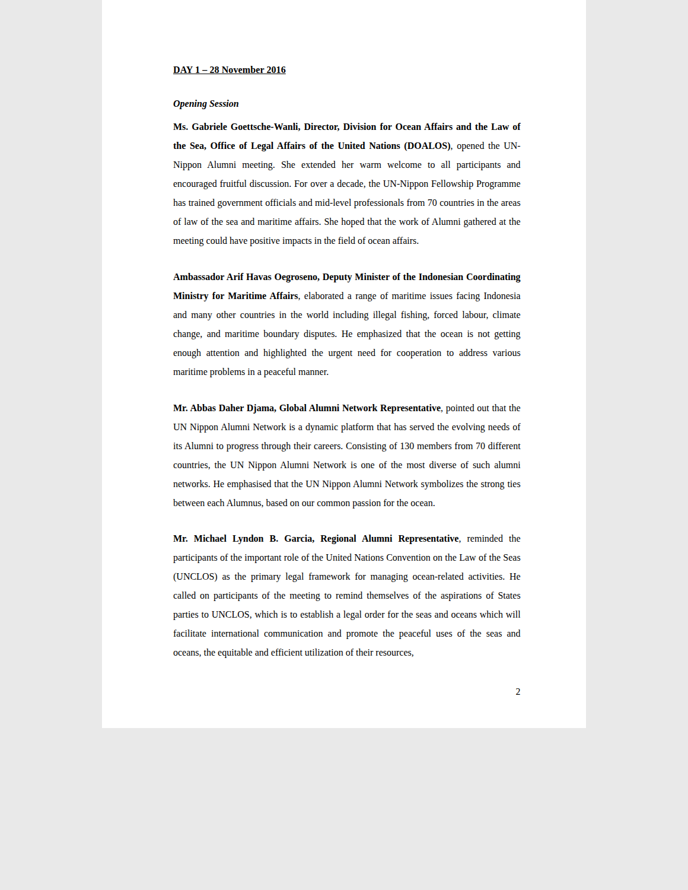DAY 1 – 28 November 2016
Opening Session
Ms. Gabriele Goettsche-Wanli, Director, Division for Ocean Affairs and the Law of the Sea, Office of Legal Affairs of the United Nations (DOALOS), opened the UN-Nippon Alumni meeting. She extended her warm welcome to all participants and encouraged fruitful discussion. For over a decade, the UN-Nippon Fellowship Programme has trained government officials and mid-level professionals from 70 countries in the areas of law of the sea and maritime affairs. She hoped that the work of Alumni gathered at the meeting could have positive impacts in the field of ocean affairs.
Ambassador Arif Havas Oegroseno, Deputy Minister of the Indonesian Coordinating Ministry for Maritime Affairs, elaborated a range of maritime issues facing Indonesia and many other countries in the world including illegal fishing, forced labour, climate change, and maritime boundary disputes. He emphasized that the ocean is not getting enough attention and highlighted the urgent need for cooperation to address various maritime problems in a peaceful manner.
Mr. Abbas Daher Djama, Global Alumni Network Representative, pointed out that the UN Nippon Alumni Network is a dynamic platform that has served the evolving needs of its Alumni to progress through their careers. Consisting of 130 members from 70 different countries, the UN Nippon Alumni Network is one of the most diverse of such alumni networks. He emphasised that the UN Nippon Alumni Network symbolizes the strong ties between each Alumnus, based on our common passion for the ocean.
Mr. Michael Lyndon B. Garcia, Regional Alumni Representative, reminded the participants of the important role of the United Nations Convention on the Law of the Seas (UNCLOS) as the primary legal framework for managing ocean-related activities. He called on participants of the meeting to remind themselves of the aspirations of States parties to UNCLOS, which is to establish a legal order for the seas and oceans which will facilitate international communication and promote the peaceful uses of the seas and oceans, the equitable and efficient utilization of their resources,
2